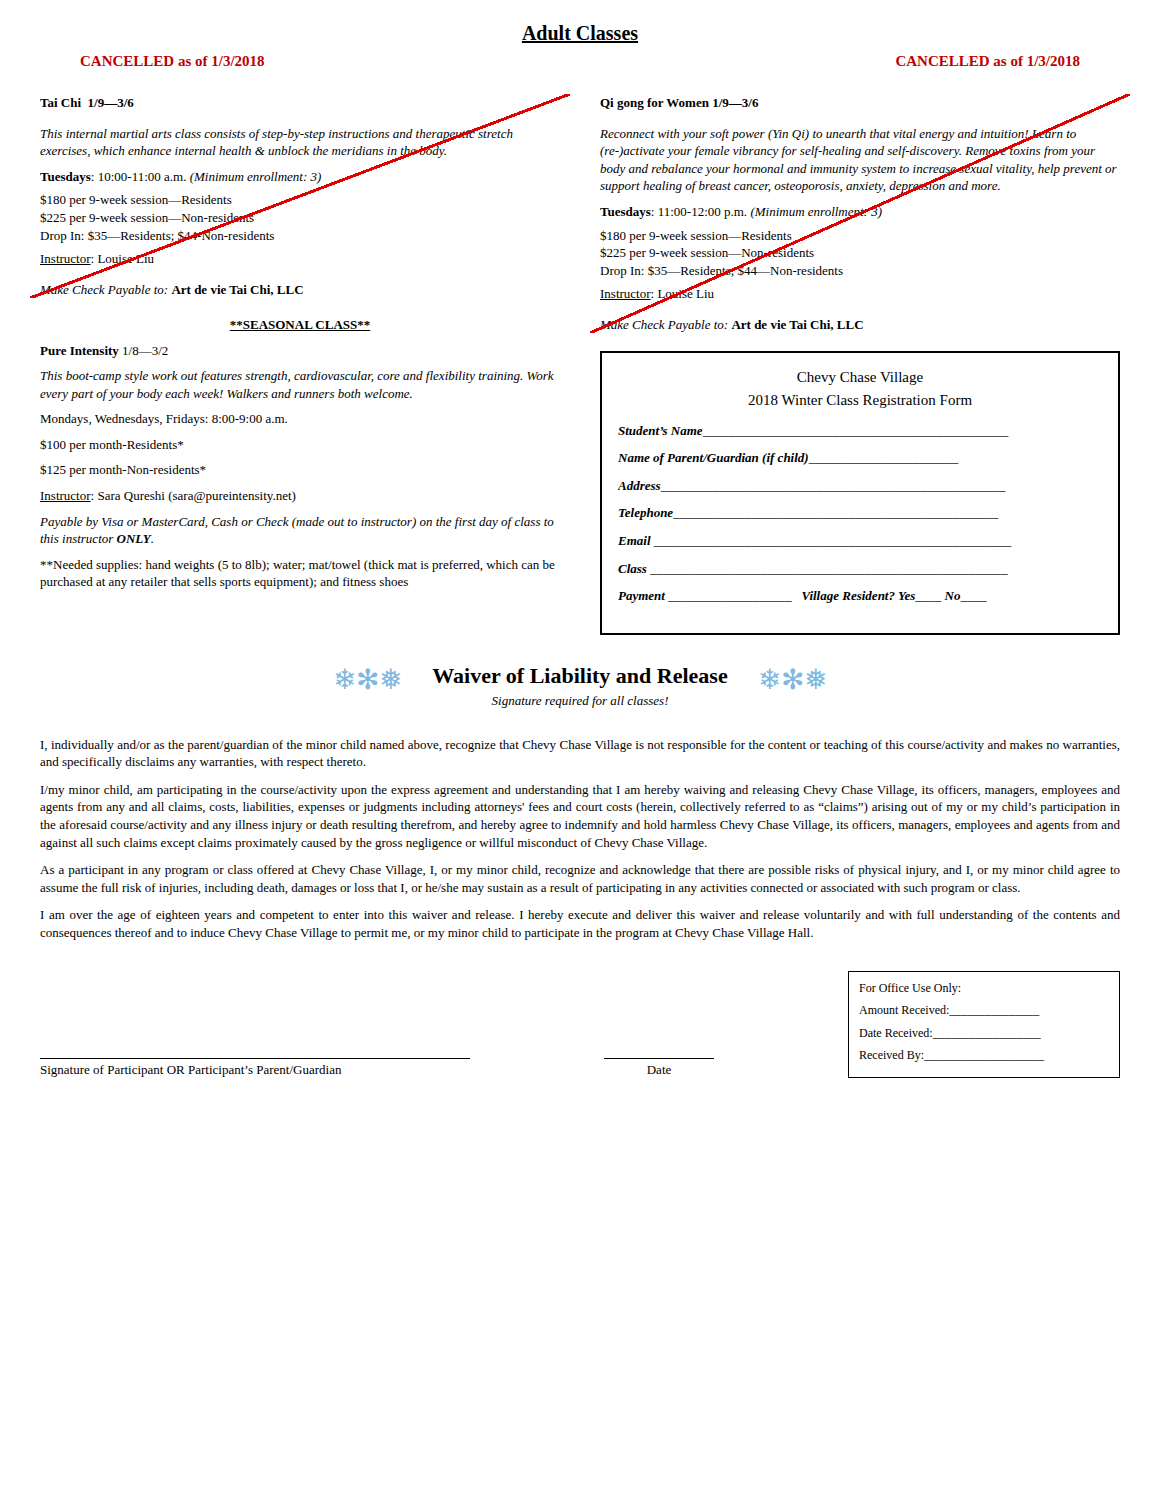Adult Classes
CANCELLED as of 1/3/2018
CANCELLED as of 1/3/2018
Tai Chi 1/9—3/6
This internal martial arts class consists of step-by-step instructions and therapeutic stretch exercises, which enhance internal health & unblock the meridians in the body.
Tuesdays: 10:00-11:00 a.m. (Minimum enrollment: 3)
$180 per 9-week session—Residents
$225 per 9-week session—Non-residents
Drop In: $35—Residents; $44-Non-residents
Instructor: Louise Liu
Make Check Payable to: Art de vie Tai Chi, LLC
**SEASONAL CLASS**
Pure Intensity 1/8—3/2
This boot-camp style work out features strength, cardiovascular, core and flexibility training. Work every part of your body each week! Walkers and runners both welcome.
Mondays, Wednesdays, Fridays: 8:00-9:00 a.m.
$100 per month-Residents*
$125 per month-Non-residents*
Instructor: Sara Qureshi (sara@pureintensity.net)
Payable by Visa or MasterCard, Cash or Check (made out to instructor) on the first day of class to this instructor ONLY.
**Needed supplies: hand weights (5 to 8lb); water; mat/towel (thick mat is preferred, which can be purchased at any retailer that sells sports equipment); and fitness shoes
Qi gong for Women 1/9—3/6
Reconnect with your soft power (Yin Qi) to unearth that vital energy and intuition! Learn to (re-)activate your female vibrancy for self-healing and self-discovery. Remove toxins from your body and rebalance your hormonal and immunity system to increase sexual vitality, help prevent or support healing of breast cancer, osteoporosis, anxiety, depression and more.
Tuesdays: 11:00-12:00 p.m. (Minimum enrollment: 3)
$180 per 9-week session—Residents
$225 per 9-week session—Non-residents
Drop In: $35—Residents; $44—Non-residents
Instructor: Louise Liu
Make Check Payable to: Art de vie Tai Chi, LLC
Chevy Chase Village
2018 Winter Class Registration Form
Student’s Name_______________________________________________
Name of Parent/Guardian (if child)_______________________
Address_____________________________________________________
Telephone__________________________________________________
Email _______________________________________________________
Class _______________________________________________________
Payment ___________________ Village Resident? Yes____ No____
❄✻❅
Waiver of Liability and Release
Signature required for all classes!
❄✻❅
I, individually and/or as the parent/guardian of the minor child named above, recognize that Chevy Chase Village is not responsible for the content or teaching of this course/activity and makes no warranties, and specifically disclaims any warranties, with respect thereto.
I/my minor child, am participating in the course/activity upon the express agreement and understanding that I am hereby waiving and releasing Chevy Chase Village, its officers, managers, employees and agents from any and all claims, costs, liabilities, expenses or judgments including attorneys' fees and court costs (herein, collectively referred to as “claims”) arising out of my or my child’s participation in the aforesaid course/activity and any illness injury or death resulting therefrom, and hereby agree to indemnify and hold harmless Chevy Chase Village, its officers, managers, employees and agents from and against all such claims except claims proximately caused by the gross negligence or willful misconduct of Chevy Chase Village.
As a participant in any program or class offered at Chevy Chase Village, I, or my minor child, recognize and acknowledge that there are possible risks of physical injury, and I, or my minor child agree to assume the full risk of injuries, including death, damages or loss that I, or he/she may sustain as a result of participating in any activities connected or associated with such program or class.
I am over the age of eighteen years and competent to enter into this waiver and release. I hereby execute and deliver this waiver and release voluntarily and with full understanding of the contents and consequences thereof and to induce Chevy Chase Village to permit me, or my minor child to participate in the program at Chevy Chase Village Hall.
Signature of Participant OR Participant’s Parent/Guardian
Date
For Office Use Only:
Amount Received:_______________
Date Received:__________________
Received By:____________________